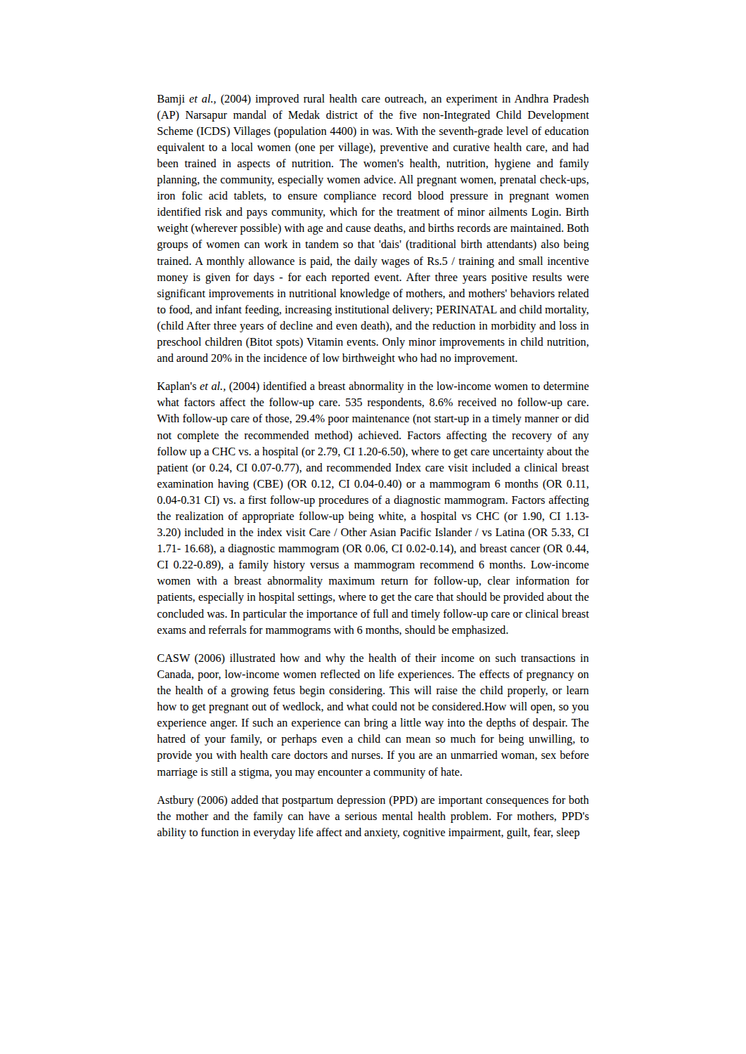Bamji et al., (2004) improved rural health care outreach, an experiment in Andhra Pradesh (AP) Narsapur mandal of Medak district of the five non-Integrated Child Development Scheme (ICDS) Villages (population 4400) in was. With the seventh-grade level of education equivalent to a local women (one per village), preventive and curative health care, and had been trained in aspects of nutrition. The women's health, nutrition, hygiene and family planning, the community, especially women advice. All pregnant women, prenatal check-ups, iron folic acid tablets, to ensure compliance record blood pressure in pregnant women identified risk and pays community, which for the treatment of minor ailments Login. Birth weight (wherever possible) with age and cause deaths, and births records are maintained. Both groups of women can work in tandem so that 'dais' (traditional birth attendants) also being trained. A monthly allowance is paid, the daily wages of Rs.5 / training and small incentive money is given for days - for each reported event. After three years positive results were significant improvements in nutritional knowledge of mothers, and mothers' behaviors related to food, and infant feeding, increasing institutional delivery; PERINATAL and child mortality, (child After three years of decline and even death), and the reduction in morbidity and loss in preschool children (Bitot spots) Vitamin events. Only minor improvements in child nutrition, and around 20% in the incidence of low birthweight who had no improvement.
Kaplan's et al., (2004) identified a breast abnormality in the low-income women to determine what factors affect the follow-up care. 535 respondents, 8.6% received no follow-up care. With follow-up care of those, 29.4% poor maintenance (not start-up in a timely manner or did not complete the recommended method) achieved. Factors affecting the recovery of any follow up a CHC vs. a hospital (or 2.79, CI 1.20-6.50), where to get care uncertainty about the patient (or 0.24, CI 0.07-0.77), and recommended Index care visit included a clinical breast examination having (CBE) (OR 0.12, CI 0.04-0.40) or a mammogram 6 months (OR 0.11, 0.04-0.31 CI) vs. a first follow-up procedures of a diagnostic mammogram. Factors affecting the realization of appropriate follow-up being white, a hospital vs CHC (or 1.90, CI 1.13-3.20) included in the index visit Care / Other Asian Pacific Islander / vs Latina (OR 5.33, CI 1.71- 16.68), a diagnostic mammogram (OR 0.06, CI 0.02-0.14), and breast cancer (OR 0.44, CI 0.22-0.89), a family history versus a mammogram recommend 6 months. Low-income women with a breast abnormality maximum return for follow-up, clear information for patients, especially in hospital settings, where to get the care that should be provided about the concluded was. In particular the importance of full and timely follow-up care or clinical breast exams and referrals for mammograms with 6 months, should be emphasized.
CASW (2006) illustrated how and why the health of their income on such transactions in Canada, poor, low-income women reflected on life experiences. The effects of pregnancy on the health of a growing fetus begin considering. This will raise the child properly, or learn how to get pregnant out of wedlock, and what could not be considered.How will open, so you experience anger. If such an experience can bring a little way into the depths of despair. The hatred of your family, or perhaps even a child can mean so much for being unwilling, to provide you with health care doctors and nurses. If you are an unmarried woman, sex before marriage is still a stigma, you may encounter a community of hate.
Astbury (2006) added that postpartum depression (PPD) are important consequences for both the mother and the family can have a serious mental health problem. For mothers, PPD's ability to function in everyday life affect and anxiety, cognitive impairment, guilt, fear, sleep